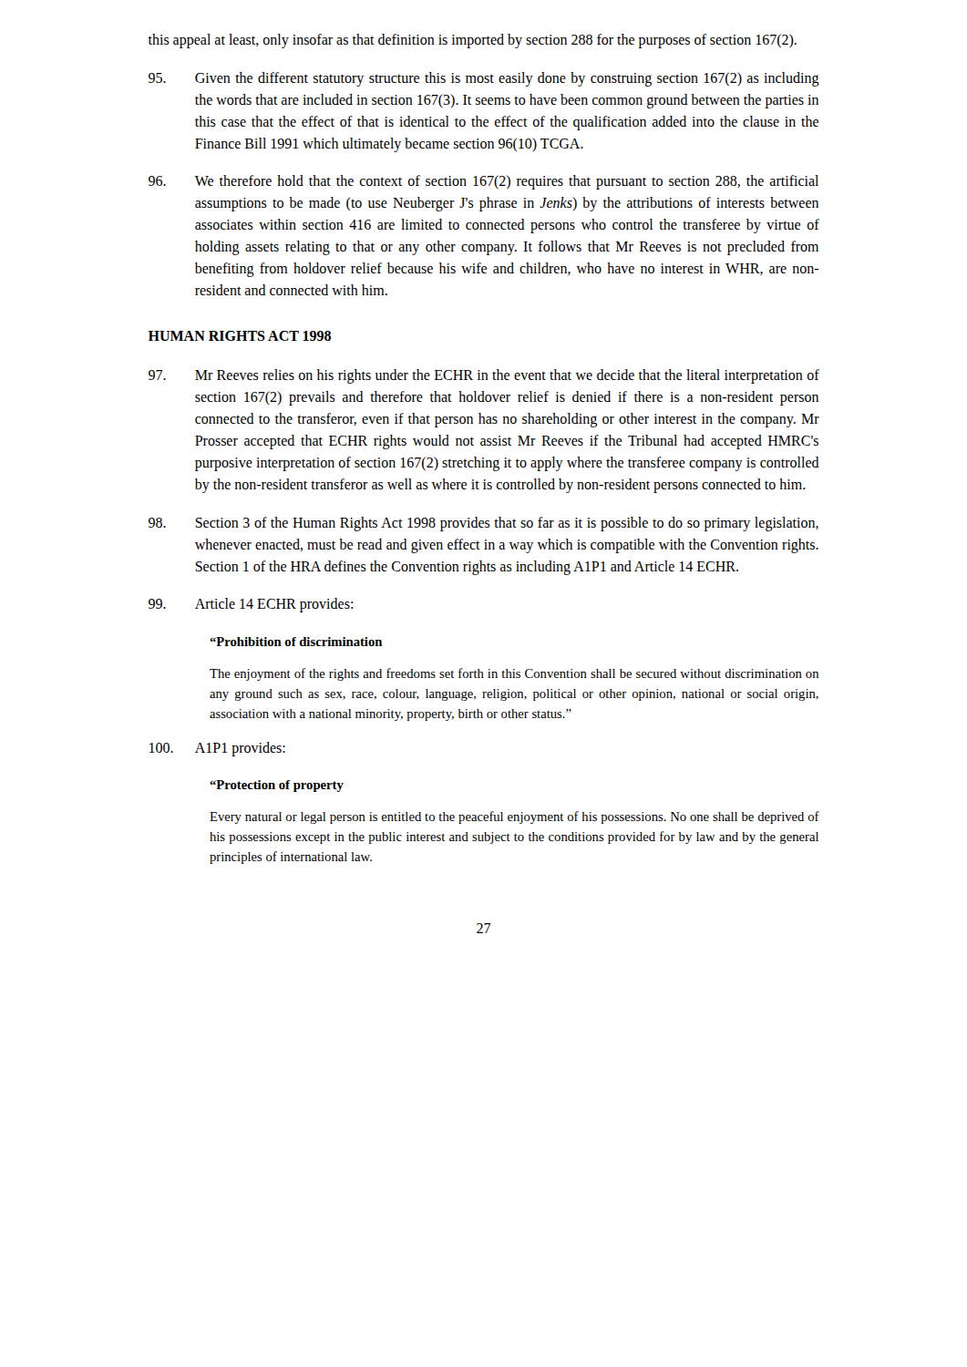this appeal at least, only insofar as that definition is imported by section 288 for the purposes of section 167(2).
95. Given the different statutory structure this is most easily done by construing section 167(2) as including the words that are included in section 167(3). It seems to have been common ground between the parties in this case that the effect of that is identical to the effect of the qualification added into the clause in the Finance Bill 1991 which ultimately became section 96(10) TCGA.
96. We therefore hold that the context of section 167(2) requires that pursuant to section 288, the artificial assumptions to be made (to use Neuberger J's phrase in Jenks) by the attributions of interests between associates within section 416 are limited to connected persons who control the transferee by virtue of holding assets relating to that or any other company. It follows that Mr Reeves is not precluded from benefiting from holdover relief because his wife and children, who have no interest in WHR, are non-resident and connected with him.
Human Rights Act 1998
97. Mr Reeves relies on his rights under the ECHR in the event that we decide that the literal interpretation of section 167(2) prevails and therefore that holdover relief is denied if there is a non-resident person connected to the transferor, even if that person has no shareholding or other interest in the company. Mr Prosser accepted that ECHR rights would not assist Mr Reeves if the Tribunal had accepted HMRC's purposive interpretation of section 167(2) stretching it to apply where the transferee company is controlled by the non-resident transferor as well as where it is controlled by non-resident persons connected to him.
98. Section 3 of the Human Rights Act 1998 provides that so far as it is possible to do so primary legislation, whenever enacted, must be read and given effect in a way which is compatible with the Convention rights. Section 1 of the HRA defines the Convention rights as including A1P1 and Article 14 ECHR.
99. Article 14 ECHR provides:
“Prohibition of discrimination
The enjoyment of the rights and freedoms set forth in this Convention shall be secured without discrimination on any ground such as sex, race, colour, language, religion, political or other opinion, national or social origin, association with a national minority, property, birth or other status.”
100. A1P1 provides:
“Protection of property
Every natural or legal person is entitled to the peaceful enjoyment of his possessions. No one shall be deprived of his possessions except in the public interest and subject to the conditions provided for by law and by the general principles of international law.
27